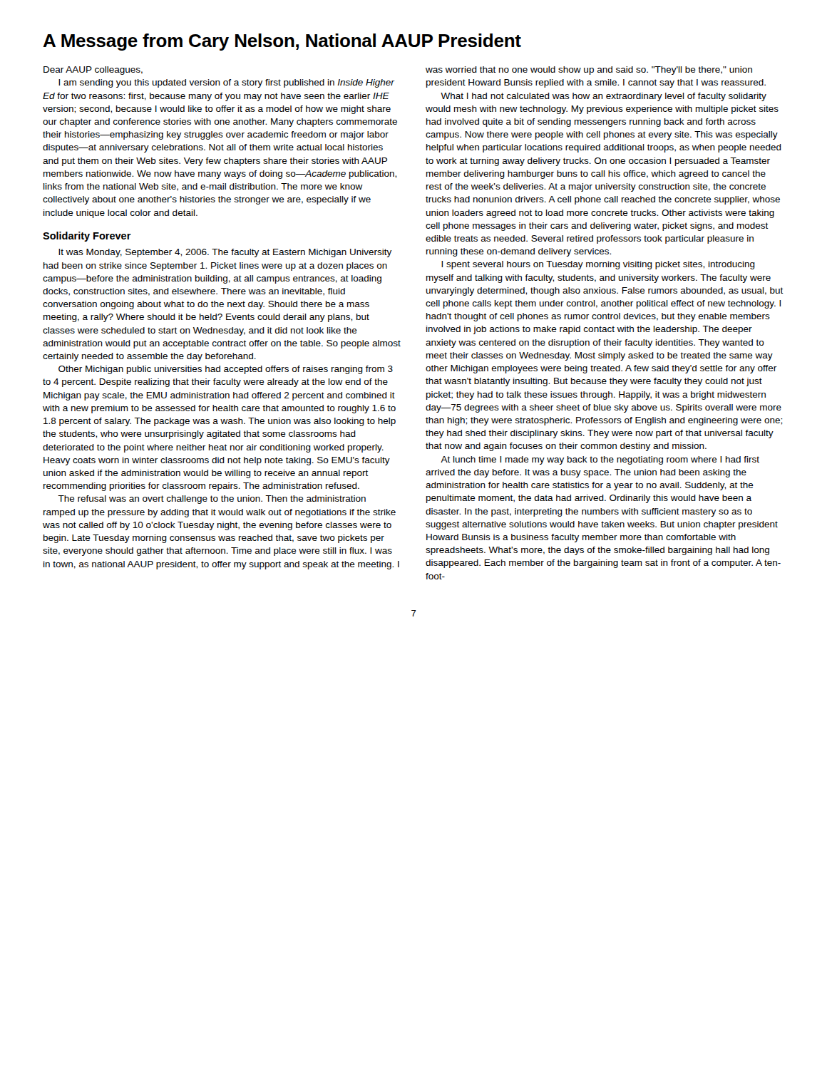A Message from Cary Nelson, National AAUP President
Dear AAUP colleagues,
I am sending you this updated version of a story first published in Inside Higher Ed for two reasons: first, because many of you may not have seen the earlier IHE version; second, because I would like to offer it as a model of how we might share our chapter and conference stories with one another. Many chapters commemorate their histories—emphasizing key struggles over academic freedom or major labor disputes—at anniversary celebrations. Not all of them write actual local histories and put them on their Web sites. Very few chapters share their stories with AAUP members nationwide. We now have many ways of doing so—Academe publication, links from the national Web site, and e-mail distribution. The more we know collectively about one another's histories the stronger we are, especially if we include unique local color and detail.
Solidarity Forever
It was Monday, September 4, 2006. The faculty at Eastern Michigan University had been on strike since September 1. Picket lines were up at a dozen places on campus—before the administration building, at all campus entrances, at loading docks, construction sites, and elsewhere. There was an inevitable, fluid conversation ongoing about what to do the next day. Should there be a mass meeting, a rally? Where should it be held? Events could derail any plans, but classes were scheduled to start on Wednesday, and it did not look like the administration would put an acceptable contract offer on the table. So people almost certainly needed to assemble the day beforehand.
Other Michigan public universities had accepted offers of raises ranging from 3 to 4 percent. Despite realizing that their faculty were already at the low end of the Michigan pay scale, the EMU administration had offered 2 percent and combined it with a new premium to be assessed for health care that amounted to roughly 1.6 to 1.8 percent of salary. The package was a wash. The union was also looking to help the students, who were unsurprisingly agitated that some classrooms had deteriorated to the point where neither heat nor air conditioning worked properly. Heavy coats worn in winter classrooms did not help note taking. So EMU's faculty union asked if the administration would be willing to receive an annual report recommending priorities for classroom repairs. The administration refused.
The refusal was an overt challenge to the union. Then the administration ramped up the pressure by adding that it would walk out of negotiations if the strike was not called off by 10 o'clock Tuesday night, the evening before classes were to begin. Late Tuesday morning consensus was reached that, save two pickets per site, everyone should gather that afternoon. Time and place were still in flux. I was in town, as national AAUP president, to offer my support and speak at the meeting. I was worried that no one would show up and said so. "They'll be there," union president Howard Bunsis replied with a smile. I cannot say that I was reassured.
What I had not calculated was how an extraordinary level of faculty solidarity would mesh with new technology. My previous experience with multiple picket sites had involved quite a bit of sending messengers running back and forth across campus. Now there were people with cell phones at every site. This was especially helpful when particular locations required additional troops, as when people needed to work at turning away delivery trucks. On one occasion I persuaded a Teamster member delivering hamburger buns to call his office, which agreed to cancel the rest of the week's deliveries. At a major university construction site, the concrete trucks had nonunion drivers. A cell phone call reached the concrete supplier, whose union loaders agreed not to load more concrete trucks. Other activists were taking cell phone messages in their cars and delivering water, picket signs, and modest edible treats as needed. Several retired professors took particular pleasure in running these on-demand delivery services.
I spent several hours on Tuesday morning visiting picket sites, introducing myself and talking with faculty, students, and university workers. The faculty were unvaryingly determined, though also anxious. False rumors abounded, as usual, but cell phone calls kept them under control, another political effect of new technology. I hadn't thought of cell phones as rumor control devices, but they enable members involved in job actions to make rapid contact with the leadership. The deeper anxiety was centered on the disruption of their faculty identities. They wanted to meet their classes on Wednesday. Most simply asked to be treated the same way other Michigan employees were being treated. A few said they'd settle for any offer that wasn't blatantly insulting. But because they were faculty they could not just picket; they had to talk these issues through. Happily, it was a bright midwestern day—75 degrees with a sheer sheet of blue sky above us. Spirits overall were more than high; they were stratospheric. Professors of English and engineering were one; they had shed their disciplinary skins. They were now part of that universal faculty that now and again focuses on their common destiny and mission.
At lunch time I made my way back to the negotiating room where I had first arrived the day before. It was a busy space. The union had been asking the administration for health care statistics for a year to no avail. Suddenly, at the penultimate moment, the data had arrived. Ordinarily this would have been a disaster. In the past, interpreting the numbers with sufficient mastery so as to suggest alternative solutions would have taken weeks. But union chapter president Howard Bunsis is a business faculty member more than comfortable with spreadsheets. What's more, the days of the smoke-filled bargaining hall had long disappeared. Each member of the bargaining team sat in front of a computer. A ten-foot-
7